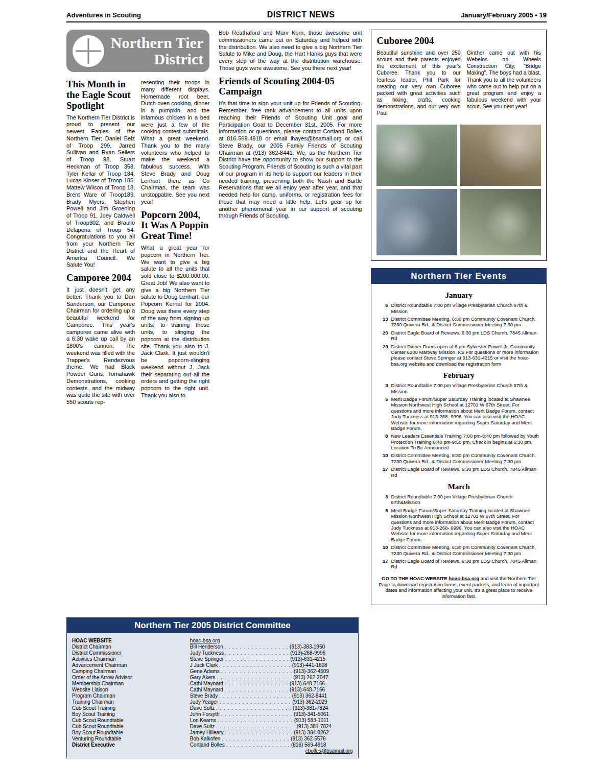Adventures in Scouting
DISTRICT NEWS
January/February 2005 • 19
Northern Tier
District
This Month in the Eagle Scout Spotlight
The Northern Tier District is proud to present our newest Eagles of the Northern Tier; Daniel Belz of Troop 299, Jarred Sullivan and Ryan Sellers of Troop 98, Stuart Heckman of Troop 358, Tyler Kellar of Troop 184, Lucas Kinser of Troop 185, Mattew Wilson of Troop 18, Brent Ware of Troop189, Brady Myers, Stephen Powell and Jim Groening of Troop 91, Joey Caldwell of Troop302, and Braulio Delapena of Troop 54. Congratulations to you all from your Northern Tier District and the Heart of America Council. We Salute You!
Camporee 2004
It just doesn't get any better. Thank you to Dan Sanderson, our Camporee Chairman for ordering up a beautiful weekend for Camporee. This year's camporee came alive with a 6:30 wake up call by an 1800's cannon. The weekend was filled with the Trapper's Rendezvous theme. We had Black Powder Guns, Tomahawk Demonstrations, cooking contests, and the midway was quite the site with over 550 scouts rep-
resenting their troops in many different displays. Homemade root beer, Dutch oven cooking, dinner in a pumpkin, and the infamous chicken in a bed were just a few of the cooking contest submittals. What a great weekend. Thank you to the many volunteers who helped to make the weekend a fabulous success. With Steve Brady and Doug Lenhart there as Co Chairman, the team was unstoppable. See you next year!
Popcorn 2004, It Was A Poppin Great Time!
What a great year for popcorn in Northern Tier. We want to give a big salute to all the units that sold close to $200.000.00. Great Job! We also want to give a big Northern Tier salute to Doug Lenhart, our Popcorn Kernal for 2004. Doug was there every step of the way from signing up units, to training those units, to slinging the popcorn at the distribution site. Thank you also to J. Jack Clark. It just wouldn't be popcorn-slinging weekend without J. Jack their separating out all the orders and getting the right popcorn to the right unit. Thank you also to
Bob Reathaford and Marv Korn, those awesome unit commissioners came out on Saturday and helped with the distribution. We also need to give a big Northern Tier Salute to Mike and Doug, the Hart Hanks guys that were every step of the way at the distribution warehouse. Those guys were awesome. See you there next year!
Friends of Scouting 2004-05 Campaign
It's that time to sign your unit up for Friends of Scouting. Remember, free rank advancement to all units upon reaching their Friends of Scouting Unit goal and Participation Goal to December 31st, 2005. For more information or questions, please contact Cortland Bolles at 816-569-4918 or email lhayes@bsamail.org or call Steve Brady, our 2005 Family Friends of Scouting Chairman at (913) 362-8441. We, as the Northern Tier District have the opportunity to show our support to the Scouting Program. Friends of Scouting is such a vital part of our program in its help to support our leaders in their needed training, preserving both the Naish and Bartle Reservations that we all enjoy year after year, and that needed help for camp, uniforms, or registration fees for those that may need a little help. Let's gear up for another phenomenal year in our support of scouting through Friends of Scouting.
Cuboree 2004
Beautiful sunshine and over 250 scouts and their parents enjoyed the excitement of this year's Cuboree. Thank you to our fearless leader, Phil Park for creating our very own Cuboree packed with great activities such as hiking, crafts, cooking demonstrations, and our very own Paul
Ginther came out with his Webelos on Wheels Construction City, "Bridge Making". The boys had a blast. Thank you to all the volunteers who came out to help put on a great program and enjoy a fabulous weekend with your scout. See you next year!
Northern Tier Events
January
| 6 | District Roundtable 7:00 pm Village Presbyterian Church 67th & Mission |
| 13 | District Committee Meeting, 6:30 pm Community Covenant Church, 7230 Quivera Rd., & District Commissioner Meeting 7:30 pm |
| 20 | District Eagle Board of Reviews, 6:30 pm LDS Church, 7845 Allman Rd |
| 29 | District Dinner Doors open at 6 pm Sylvester Powell Jr. Community Center 6200 Martway Mission, KS For questions or more information please contact Steve Springer at 913-631-4215 or visit the hoac-bsa.org website and download the registration form |
February
| 3 | District Roundtable 7:00 pm Village Presbyterian Church 67th & Mission |
| 5 | Merit Badge Forum/Super Saturday Training located at Shawnee Mission Northwest High School at 12701 W 67th Street. For questions and more information about Merit Badge Forum, contact Judy Tuckness at 913-268- 9996. You can also visit the HOAC Website for more information regarding Super Saturday and Merit Badge Forum. |
| 8 | New Leaders Essentials Training 7:00 pm-8:40 pm followed by Youth Protection Training 8:40 pm-9:50 pm. Check in begins at 6:30 pm, Location To Be Announced |
| 10 | District Committee Meeting, 6:30 pm Community Covenant Church, 7230 Quivera Rd., & District Commissioner Meeting 7:30 pm |
| 17 | District Eagle Board of Reviews, 6:30 pm LDS Church, 7845 Allman Rd |
March
| 3 | District Roundtable 7:00 pm Village Presbyterian Church 67th&Mission |
| 5 | Merit Badge Forum/Super Saturday Training located at Shawnee Mission Northwest High School at 12701 W 67th Street. For questions and more information about Merit Badge Forum, contact Judy Tuckness at 913-268- 9996. You can also visit the HOAC Website for more information regarding Super Saturday and Merit Badge Forum. |
| 10 | District Committee Meeting, 6:30 pm Community Covenant Church, 7230 Quivera Rd., & District Commissioner Meeting 7:30 pm |
| 17 | District Eagle Board of Reviews, 6:30 pm LDS Church, 7845 Allman Rd |
GO TO THE HOAC WEBSITE hoac-bsa.org and visit the Northern Tier Page to download registration forms, event packets, and learn of important dates and information affecting your unit. It's a great place to receive information fast.
Northern Tier 2005 District Committee
| HOAC WEBSITE | hoac-bsa.org |
| District Chairman | Bill Henderson . . . . . . . . . . . . . . . . . (913)-383-1950 |
| District Commissioner | Judy Tuckness . . . . . . . . . . . . . . . . . (913)-268-9996 |
| Activities Chairman | Steve Springer . . . . . . . . . . . . . . . . . (913)-631-4215 |
| Advancement Chairman | J Jack Clark . . . . . . . . . . . . . . . . . . . (913)-441-1608 |
| Camping Chairman | Gene Adams . . . . . . . . . . . . . . . . . . . (913)-362-4509 |
| Order of the Arrow Advisor | Gary Akers . . . . . . . . . . . . . . . . . . . . (913) 262-2047 |
| Membership Chairman | Cathi Maynard . . . . . . . . . . . . . . . . . (913)-648-7166 |
| Website Liaison | Cathi Maynard . . . . . . . . . . . . . . . . . (913)-648-7166 |
| Program Chairman | Steve Brady . . . . . . . . . . . . . . . . . . . (913) 362-8441 |
| Training Chairman | Judy Yeager . . . . . . . . . . . . . . . . . . . (913) 362-2029 |
| Cub Scout Training | Dave Sultz . . . . . . . . . . . . . . . . . . . . (913)-381-7824 |
| Boy Scout Training | John Forsyth . . . . . . . . . . . . . . . . . . . (913)-341-5061 |
| Cub Scout Roundtable | Lori Kearns . . . . . . . . . . . . . . . . . . . . (913) 583-1011 |
| Cub Scout Roundtable | Dave Sultz . . . . . . . . . . . . . . . . . . . . . (913) 381-7824 |
| Boy Scout Roundtable | Jamey Hilleary . . . . . . . . . . . . . . . . . . (913) 384-0262 |
| Venturing Roundtable | Bob Kalkofen . . . . . . . . . . . . . . . . . . (913) 362-5576 |
| District Executive | Cortland Bolles . . . . . . . . . . . . . . . . . (816) 569-4918 |
| | cbolles@bsamail.org |